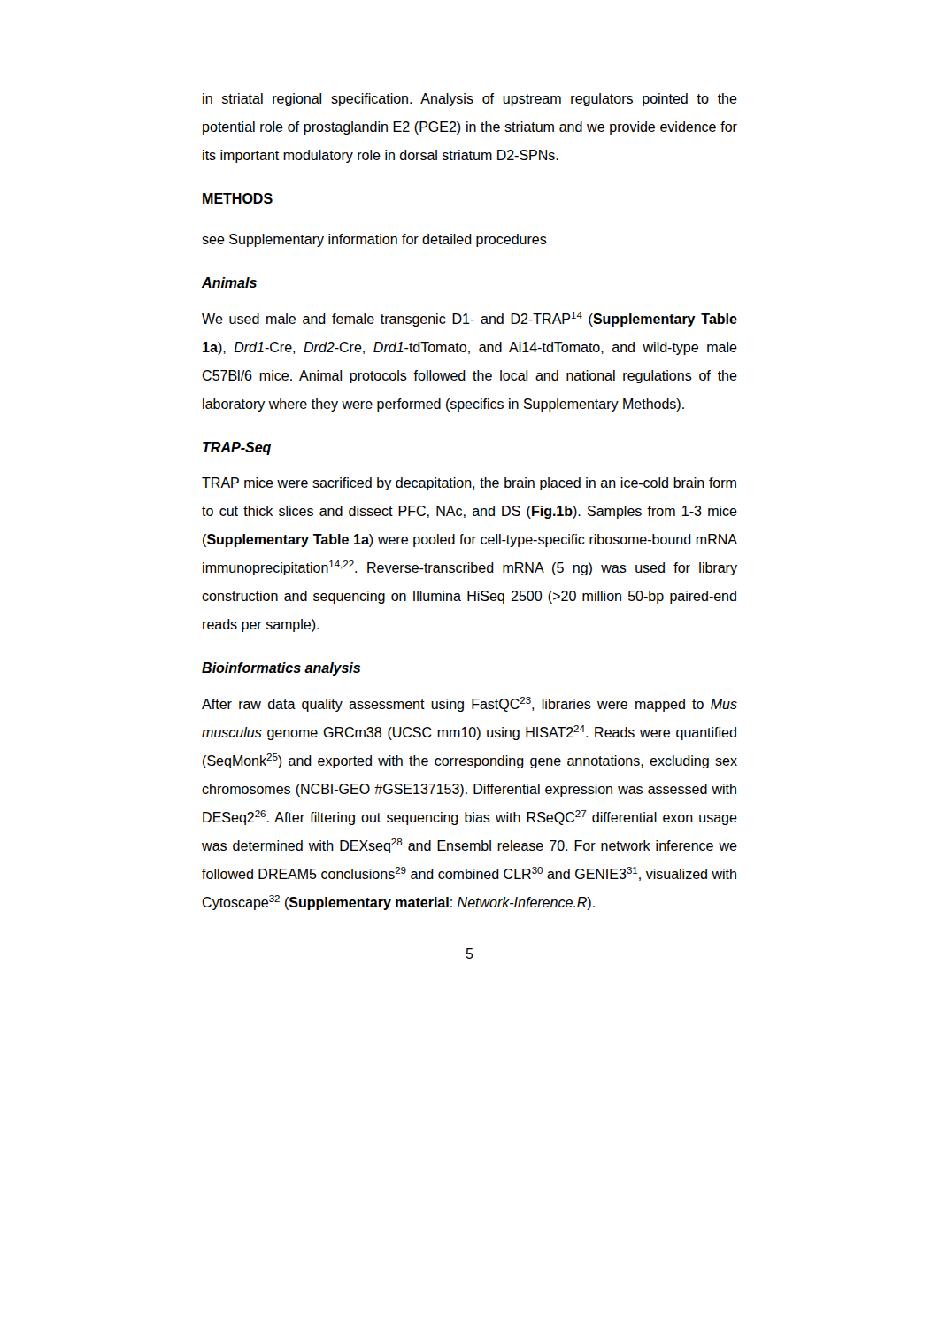in striatal regional specification. Analysis of upstream regulators pointed to the potential role of prostaglandin E2 (PGE2) in the striatum and we provide evidence for its important modulatory role in dorsal striatum D2-SPNs.
METHODS
see Supplementary information for detailed procedures
Animals
We used male and female transgenic D1- and D2-TRAP14 (Supplementary Table 1a), Drd1-Cre, Drd2-Cre, Drd1-tdTomato, and Ai14-tdTomato, and wild-type male C57Bl/6 mice. Animal protocols followed the local and national regulations of the laboratory where they were performed (specifics in Supplementary Methods).
TRAP-Seq
TRAP mice were sacrificed by decapitation, the brain placed in an ice-cold brain form to cut thick slices and dissect PFC, NAc, and DS (Fig.1b). Samples from 1-3 mice (Supplementary Table 1a) were pooled for cell-type-specific ribosome-bound mRNA immunoprecipitation14,22. Reverse-transcribed mRNA (5 ng) was used for library construction and sequencing on Illumina HiSeq 2500 (>20 million 50-bp paired-end reads per sample).
Bioinformatics analysis
After raw data quality assessment using FastQC23, libraries were mapped to Mus musculus genome GRCm38 (UCSC mm10) using HISAT224. Reads were quantified (SeqMonk25) and exported with the corresponding gene annotations, excluding sex chromosomes (NCBI-GEO #GSE137153). Differential expression was assessed with DESeq226. After filtering out sequencing bias with RSeQC27 differential exon usage was determined with DEXseq28 and Ensembl release 70. For network inference we followed DREAM5 conclusions29 and combined CLR30 and GENIE331, visualized with Cytoscape32 (Supplementary material: Network-Inference.R).
5